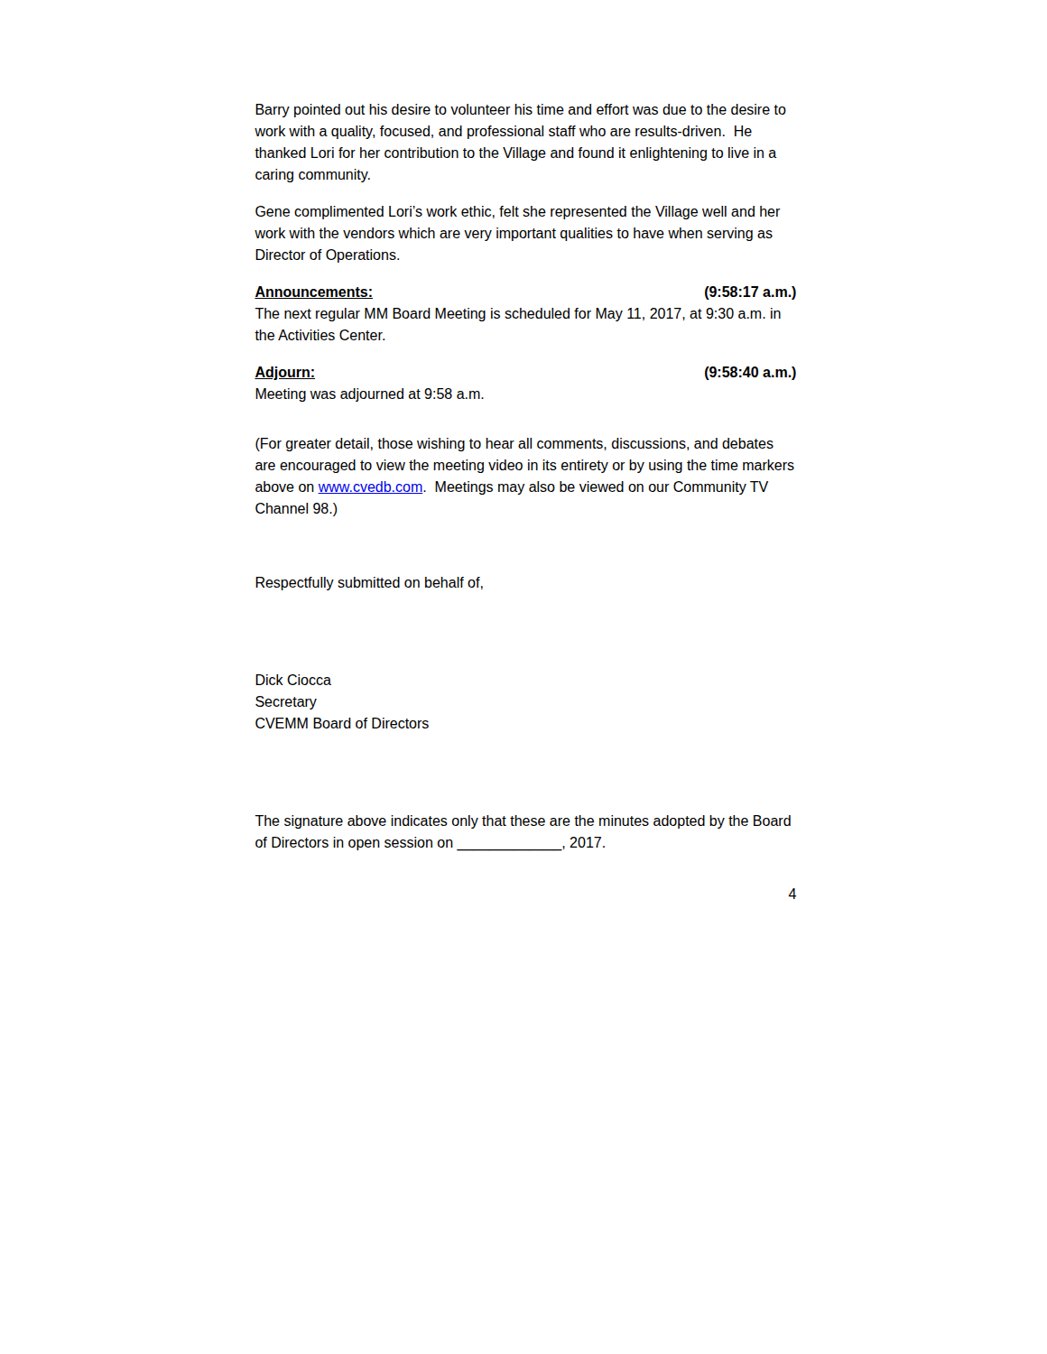Barry pointed out his desire to volunteer his time and effort was due to the desire to work with a quality, focused, and professional staff who are results-driven. He thanked Lori for her contribution to the Village and found it enlightening to live in a caring community.
Gene complimented Lori’s work ethic, felt she represented the Village well and her work with the vendors which are very important qualities to have when serving as Director of Operations.
Announcements: (9:58:17 a.m.)
The next regular MM Board Meeting is scheduled for May 11, 2017, at 9:30 a.m. in the Activities Center.
Adjourn: (9:58:40 a.m.)
Meeting was adjourned at 9:58 a.m.
(For greater detail, those wishing to hear all comments, discussions, and debates are encouraged to view the meeting video in its entirety or by using the time markers above on www.cvedb.com. Meetings may also be viewed on our Community TV Channel 98.)
Respectfully submitted on behalf of,
Dick Ciocca
Secretary
CVEMM Board of Directors
The signature above indicates only that these are the minutes adopted by the Board of Directors in open session on _____________, 2017.
4